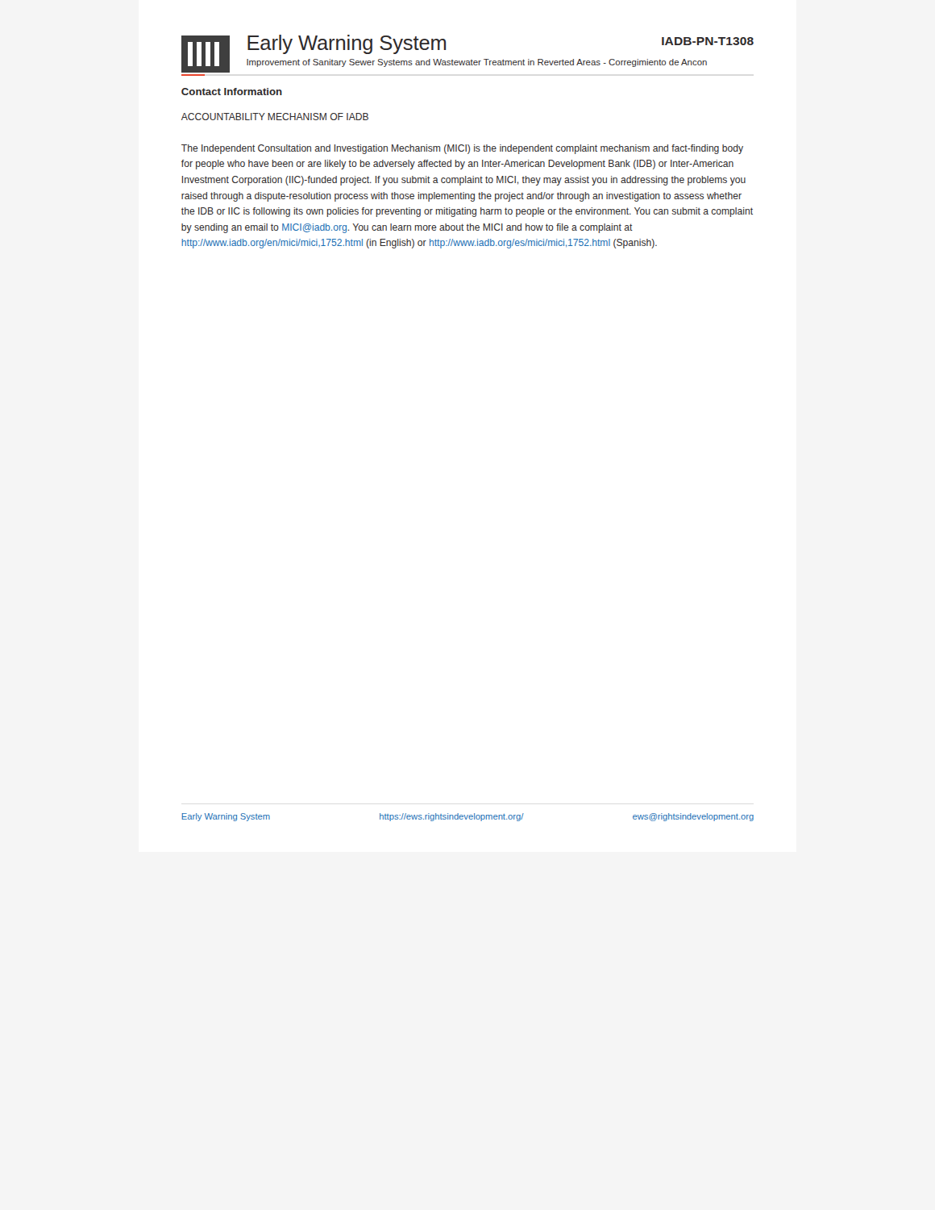Early Warning System
Improvement of Sanitary Sewer Systems and Wastewater Treatment in Reverted Areas - Corregimiento de Ancon
IADB-PN-T1308
Contact Information
ACCOUNTABILITY MECHANISM OF IADB
The Independent Consultation and Investigation Mechanism (MICI) is the independent complaint mechanism and fact-finding body for people who have been or are likely to be adversely affected by an Inter-American Development Bank (IDB) or Inter-American Investment Corporation (IIC)-funded project. If you submit a complaint to MICI, they may assist you in addressing the problems you raised through a dispute-resolution process with those implementing the project and/or through an investigation to assess whether the IDB or IIC is following its own policies for preventing or mitigating harm to people or the environment. You can submit a complaint by sending an email to MICI@iadb.org. You can learn more about the MICI and how to file a complaint at http://www.iadb.org/en/mici/mici,1752.html (in English) or http://www.iadb.org/es/mici/mici,1752.html (Spanish).
Early Warning System
https://ews.rightsindevelopment.org/
ews@rightsindevelopment.org